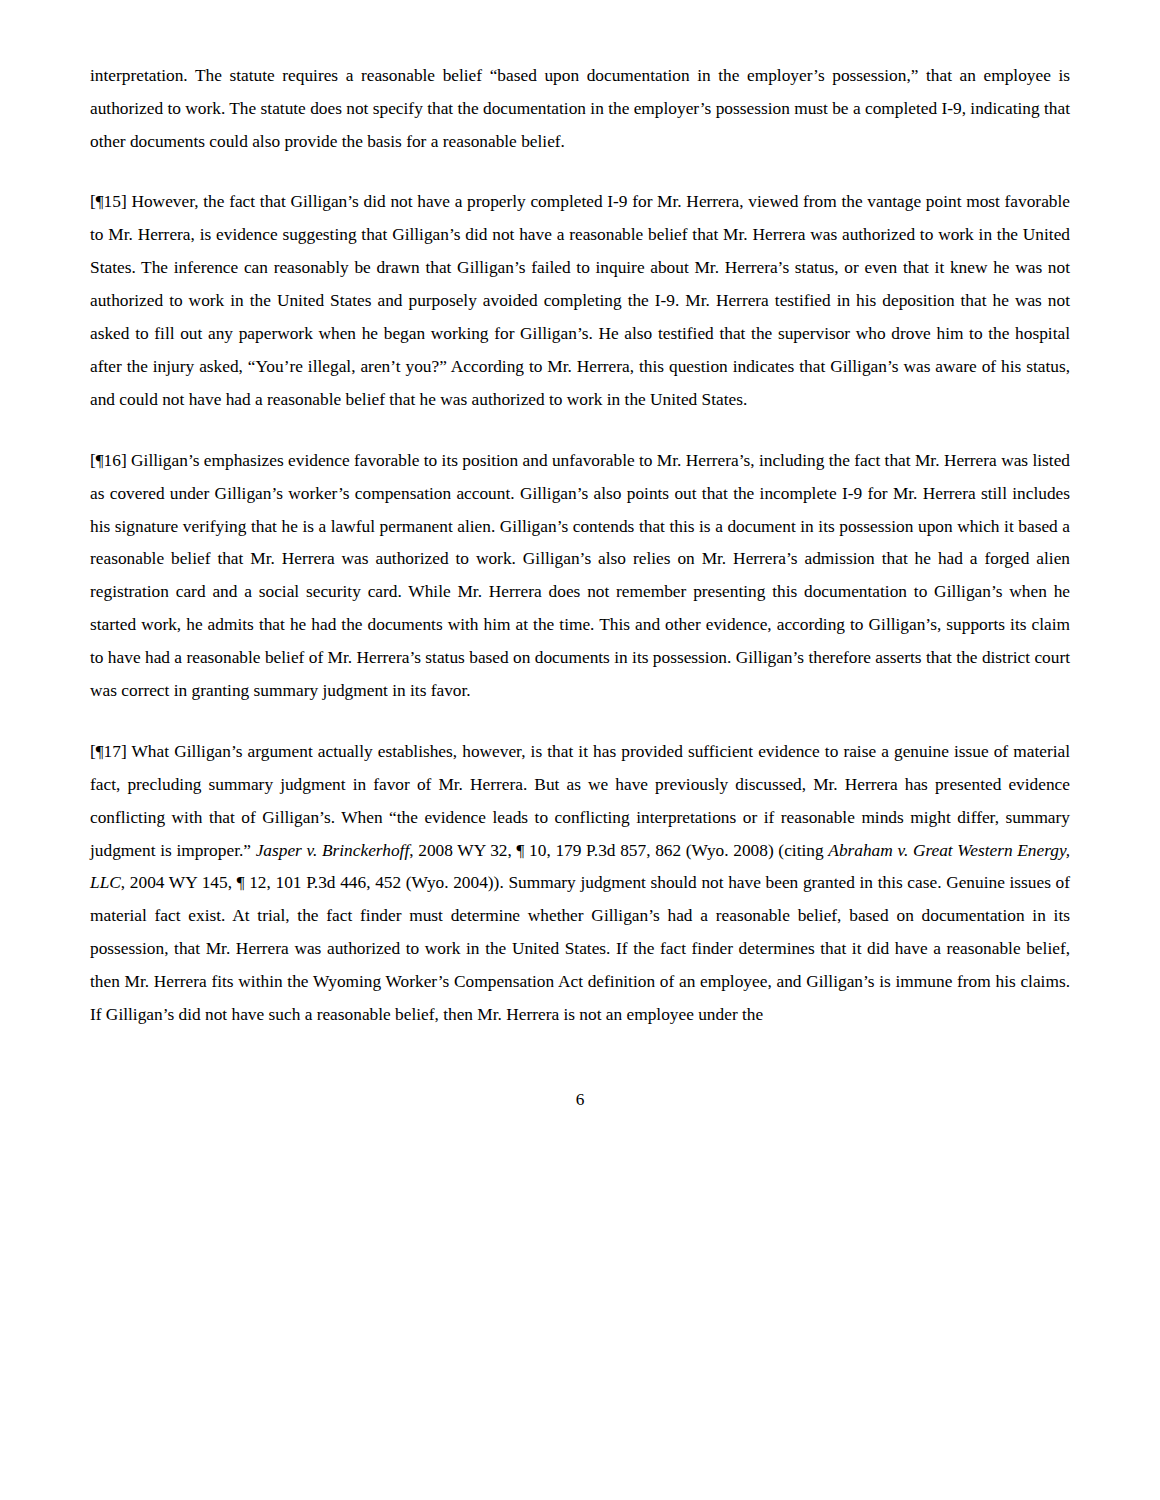interpretation. The statute requires a reasonable belief “based upon documentation in the employer’s possession,” that an employee is authorized to work. The statute does not specify that the documentation in the employer’s possession must be a completed I-9, indicating that other documents could also provide the basis for a reasonable belief.
[¶15] However, the fact that Gilligan’s did not have a properly completed I-9 for Mr. Herrera, viewed from the vantage point most favorable to Mr. Herrera, is evidence suggesting that Gilligan’s did not have a reasonable belief that Mr. Herrera was authorized to work in the United States. The inference can reasonably be drawn that Gilligan’s failed to inquire about Mr. Herrera’s status, or even that it knew he was not authorized to work in the United States and purposely avoided completing the I-9. Mr. Herrera testified in his deposition that he was not asked to fill out any paperwork when he began working for Gilligan’s. He also testified that the supervisor who drove him to the hospital after the injury asked, “You’re illegal, aren’t you?” According to Mr. Herrera, this question indicates that Gilligan’s was aware of his status, and could not have had a reasonable belief that he was authorized to work in the United States.
[¶16] Gilligan’s emphasizes evidence favorable to its position and unfavorable to Mr. Herrera’s, including the fact that Mr. Herrera was listed as covered under Gilligan’s worker’s compensation account. Gilligan’s also points out that the incomplete I-9 for Mr. Herrera still includes his signature verifying that he is a lawful permanent alien. Gilligan’s contends that this is a document in its possession upon which it based a reasonable belief that Mr. Herrera was authorized to work. Gilligan’s also relies on Mr. Herrera’s admission that he had a forged alien registration card and a social security card. While Mr. Herrera does not remember presenting this documentation to Gilligan’s when he started work, he admits that he had the documents with him at the time. This and other evidence, according to Gilligan’s, supports its claim to have had a reasonable belief of Mr. Herrera’s status based on documents in its possession. Gilligan’s therefore asserts that the district court was correct in granting summary judgment in its favor.
[¶17] What Gilligan’s argument actually establishes, however, is that it has provided sufficient evidence to raise a genuine issue of material fact, precluding summary judgment in favor of Mr. Herrera. But as we have previously discussed, Mr. Herrera has presented evidence conflicting with that of Gilligan’s. When “the evidence leads to conflicting interpretations or if reasonable minds might differ, summary judgment is improper.” Jasper v. Brinckerhoff, 2008 WY 32, ¶ 10, 179 P.3d 857, 862 (Wyo. 2008) (citing Abraham v. Great Western Energy, LLC, 2004 WY 145, ¶ 12, 101 P.3d 446, 452 (Wyo. 2004)). Summary judgment should not have been granted in this case. Genuine issues of material fact exist. At trial, the fact finder must determine whether Gilligan’s had a reasonable belief, based on documentation in its possession, that Mr. Herrera was authorized to work in the United States. If the fact finder determines that it did have a reasonable belief, then Mr. Herrera fits within the Wyoming Worker’s Compensation Act definition of an employee, and Gilligan’s is immune from his claims. If Gilligan’s did not have such a reasonable belief, then Mr. Herrera is not an employee under the
6